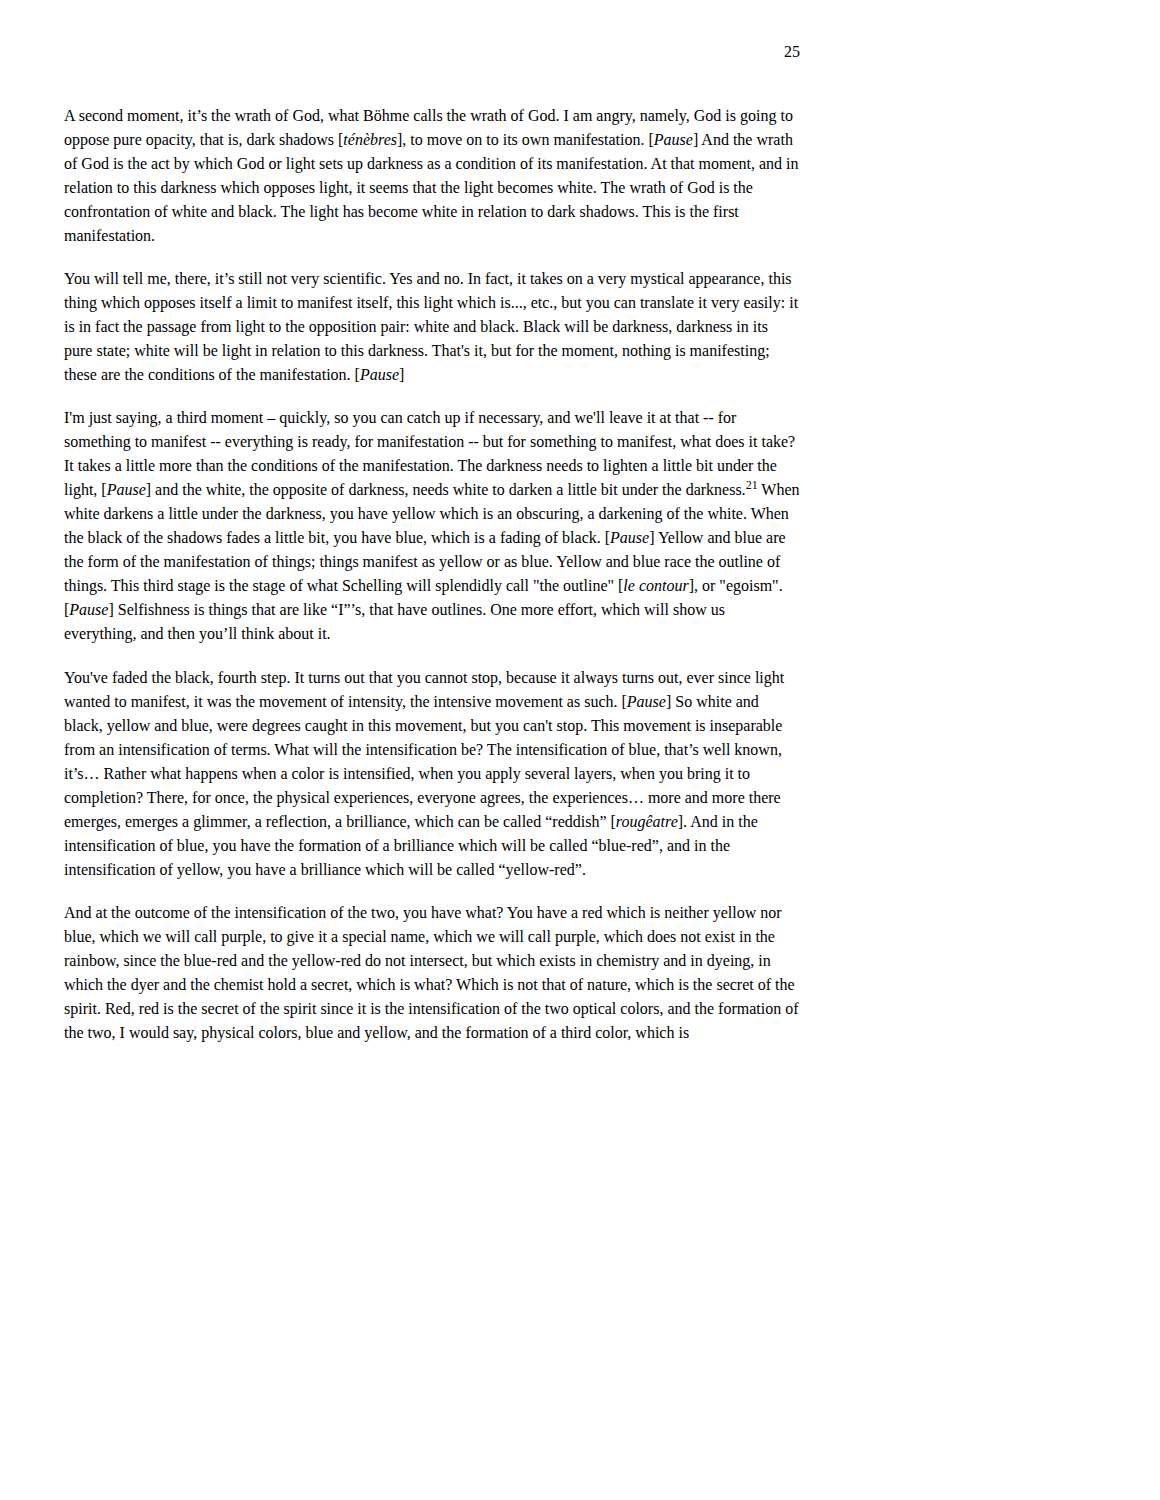25
A second moment, it’s the wrath of God, what Böhme calls the wrath of God. I am angry, namely, God is going to oppose pure opacity, that is, dark shadows [ténèbres], to move on to its own manifestation. [Pause] And the wrath of God is the act by which God or light sets up darkness as a condition of its manifestation. At that moment, and in relation to this darkness which opposes light, it seems that the light becomes white. The wrath of God is the confrontation of white and black. The light has become white in relation to dark shadows. This is the first manifestation.
You will tell me, there, it’s still not very scientific. Yes and no. In fact, it takes on a very mystical appearance, this thing which opposes itself a limit to manifest itself, this light which is..., etc., but you can translate it very easily: it is in fact the passage from light to the opposition pair: white and black. Black will be darkness, darkness in its pure state; white will be light in relation to this darkness. That's it, but for the moment, nothing is manifesting; these are the conditions of the manifestation. [Pause]
I'm just saying, a third moment – quickly, so you can catch up if necessary, and we'll leave it at that -- for something to manifest -- everything is ready, for manifestation -- but for something to manifest, what does it take? It takes a little more than the conditions of the manifestation. The darkness needs to lighten a little bit under the light, [Pause] and the white, the opposite of darkness, needs white to darken a little bit under the darkness.21 When white darkens a little under the darkness, you have yellow which is an obscuring, a darkening of the white. When the black of the shadows fades a little bit, you have blue, which is a fading of black. [Pause] Yellow and blue are the form of the manifestation of things; things manifest as yellow or as blue. Yellow and blue race the outline of things. This third stage is the stage of what Schelling will splendidly call "the outline" [le contour], or "egoism". [Pause] Selfishness is things that are like “I”’s, that have outlines. One more effort, which will show us everything, and then you’ll think about it.
You've faded the black, fourth step. It turns out that you cannot stop, because it always turns out, ever since light wanted to manifest, it was the movement of intensity, the intensive movement as such. [Pause] So white and black, yellow and blue, were degrees caught in this movement, but you can't stop. This movement is inseparable from an intensification of terms. What will the intensification be? The intensification of blue, that’s well known, it’s… Rather what happens when a color is intensified, when you apply several layers, when you bring it to completion? There, for once, the physical experiences, everyone agrees, the experiences… more and more there emerges, emerges a glimmer, a reflection, a brilliance, which can be called “reddish” [rougêatre]. And in the intensification of blue, you have the formation of a brilliance which will be called “blue-red”, and in the intensification of yellow, you have a brilliance which will be called “yellow-red”.
And at the outcome of the intensification of the two, you have what? You have a red which is neither yellow nor blue, which we will call purple, to give it a special name, which we will call purple, which does not exist in the rainbow, since the blue-red and the yellow-red do not intersect, but which exists in chemistry and in dyeing, in which the dyer and the chemist hold a secret, which is what? Which is not that of nature, which is the secret of the spirit. Red, red is the secret of the spirit since it is the intensification of the two optical colors, and the formation of the two, I would say, physical colors, blue and yellow, and the formation of a third color, which is